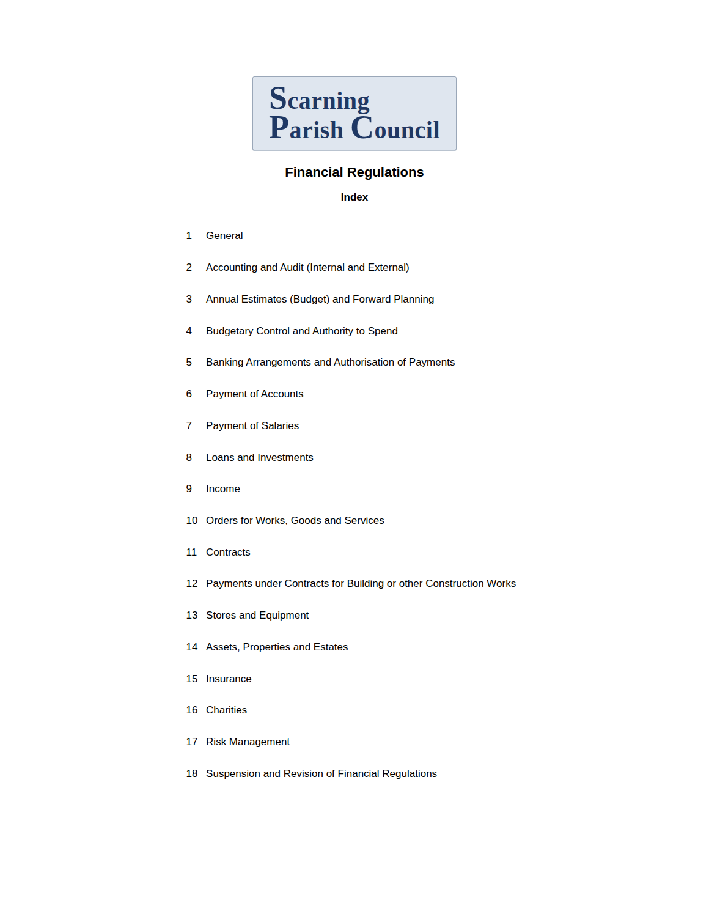Scarning
Parish Council
Financial Regulations
Index
1 General
2 Accounting and Audit (Internal and External)
3 Annual Estimates (Budget) and Forward Planning
4 Budgetary Control and Authority to Spend
5 Banking Arrangements and Authorisation of Payments
6 Payment of Accounts
7 Payment of Salaries
8 Loans and Investments
9 Income
10 Orders for Works, Goods and Services
11 Contracts
12 Payments under Contracts for Building or other Construction Works
13 Stores and Equipment
14 Assets, Properties and Estates
15 Insurance
16 Charities
17 Risk Management
18 Suspension and Revision of Financial Regulations